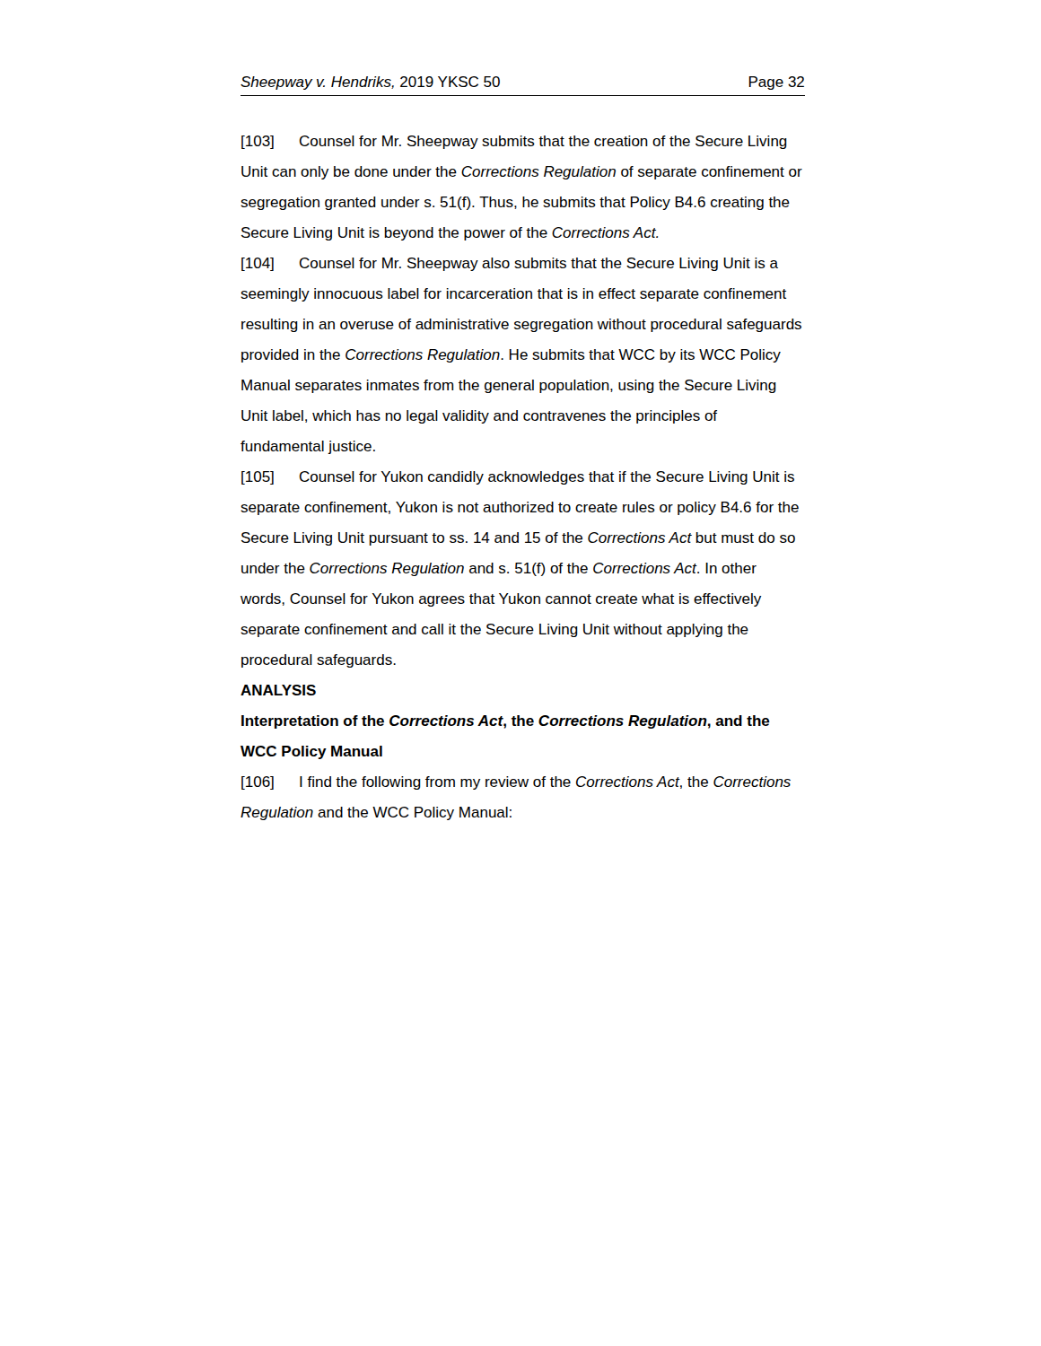Sheepway v. Hendriks, 2019 YKSC 50
Page 32
[103] Counsel for Mr. Sheepway submits that the creation of the Secure Living Unit can only be done under the Corrections Regulation of separate confinement or segregation granted under s. 51(f). Thus, he submits that Policy B4.6 creating the Secure Living Unit is beyond the power of the Corrections Act.
[104] Counsel for Mr. Sheepway also submits that the Secure Living Unit is a seemingly innocuous label for incarceration that is in effect separate confinement resulting in an overuse of administrative segregation without procedural safeguards provided in the Corrections Regulation. He submits that WCC by its WCC Policy Manual separates inmates from the general population, using the Secure Living Unit label, which has no legal validity and contravenes the principles of fundamental justice.
[105] Counsel for Yukon candidly acknowledges that if the Secure Living Unit is separate confinement, Yukon is not authorized to create rules or policy B4.6 for the Secure Living Unit pursuant to ss. 14 and 15 of the Corrections Act but must do so under the Corrections Regulation and s. 51(f) of the Corrections Act. In other words, Counsel for Yukon agrees that Yukon cannot create what is effectively separate confinement and call it the Secure Living Unit without applying the procedural safeguards.
ANALYSIS
Interpretation of the Corrections Act, the Corrections Regulation, and the WCC Policy Manual
[106] I find the following from my review of the Corrections Act, the Corrections Regulation and the WCC Policy Manual: